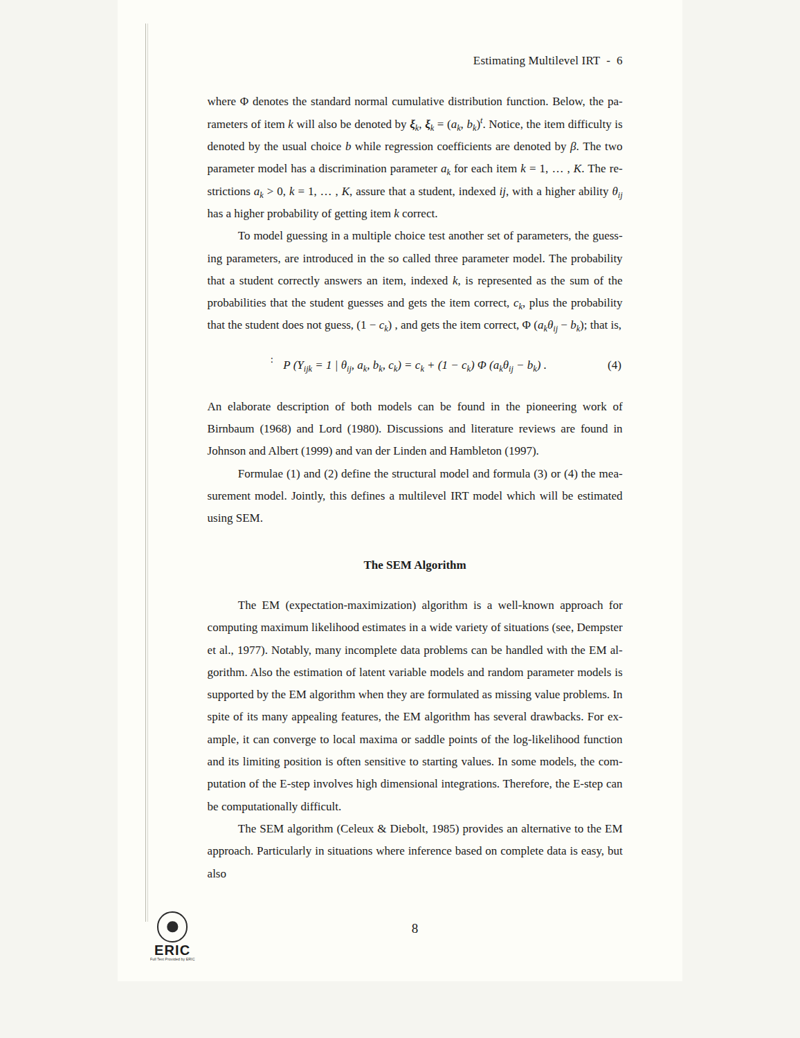Estimating Multilevel IRT - 6
where Φ denotes the standard normal cumulative distribution function. Below, the parameters of item k will also be denoted by ξk, ξk = (ak, bk)t. Notice, the item difficulty is denoted by the usual choice b while regression coefficients are denoted by β. The two parameter model has a discrimination parameter ak for each item k = 1, … , K. The restrictions ak > 0, k = 1, … , K, assure that a student, indexed ij, with a higher ability θij has a higher probability of getting item k correct.
To model guessing in a multiple choice test another set of parameters, the guessing parameters, are introduced in the so called three parameter model. The probability that a student correctly answers an item, indexed k, is represented as the sum of the probabilities that the student guesses and gets the item correct, ck, plus the probability that the student does not guess, (1 − ck) , and gets the item correct, Φ (akθij − bk); that is,
: P (Yijk = 1 | θij, ak, bk, ck) = ck + (1 − ck) Φ (akθij − bk) . (4)
An elaborate description of both models can be found in the pioneering work of Birnbaum (1968) and Lord (1980). Discussions and literature reviews are found in Johnson and Albert (1999) and van der Linden and Hambleton (1997).
Formulae (1) and (2) define the structural model and formula (3) or (4) the measurement model. Jointly, this defines a multilevel IRT model which will be estimated using SEM.
The SEM Algorithm
The EM (expectation-maximization) algorithm is a well-known approach for computing maximum likelihood estimates in a wide variety of situations (see, Dempster et al., 1977). Notably, many incomplete data problems can be handled with the EM algorithm. Also the estimation of latent variable models and random parameter models is supported by the EM algorithm when they are formulated as missing value problems. In spite of its many appealing features, the EM algorithm has several drawbacks. For example, it can converge to local maxima or saddle points of the log-likelihood function and its limiting position is often sensitive to starting values. In some models, the computation of the E-step involves high dimensional integrations. Therefore, the E-step can be computationally difficult.
The SEM algorithm (Celeux & Diebolt, 1985) provides an alternative to the EM approach. Particularly in situations where inference based on complete data is easy, but also
8
ERIC
Full Text Provided by ERIC